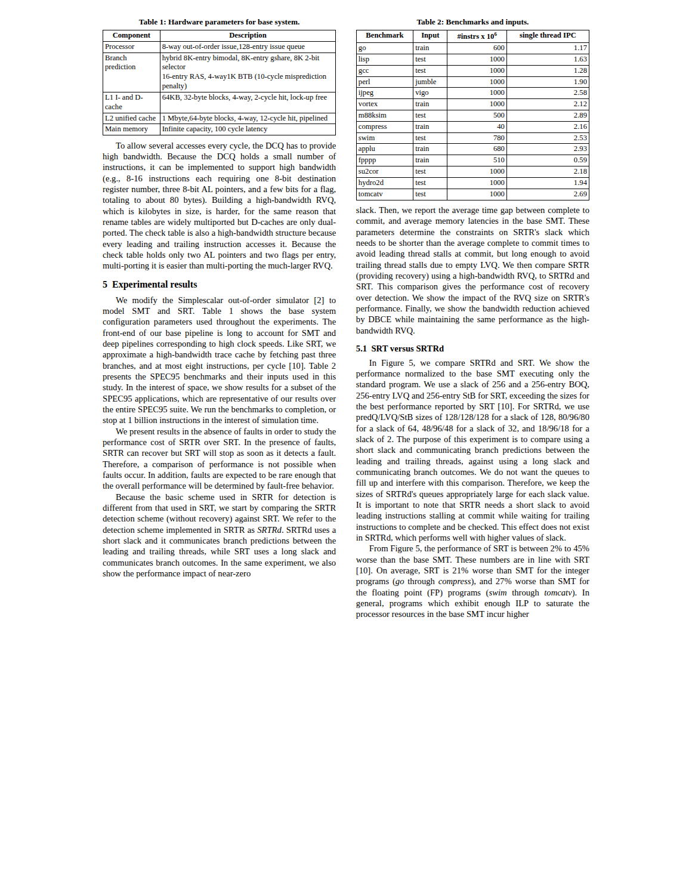Table 1: Hardware parameters for base system.
| Component | Description |
| --- | --- |
| Processor | 8-way out-of-order issue,128-entry issue queue |
| Branch prediction | hybrid 8K-entry bimodal, 8K-entry gshare, 8K 2-bit selector 16-entry RAS, 4-way1K BTB (10-cycle misprediction penalty) |
| L1 I- and D-cache | 64KB, 32-byte blocks, 4-way, 2-cycle hit, lock-up free |
| L2 unified cache | 1 Mbyte,64-byte blocks, 4-way, 12-cycle hit, pipelined |
| Main memory | Infinite capacity, 100 cycle latency |
To allow several accesses every cycle, the DCQ has to provide high bandwidth. Because the DCQ holds a small number of instructions, it can be implemented to support high bandwidth (e.g., 8-16 instructions each requiring one 8-bit destination register number, three 8-bit AL pointers, and a few bits for a flag, totaling to about 80 bytes). Building a high-bandwidth RVQ, which is kilobytes in size, is harder, for the same reason that rename tables are widely multiported but D-caches are only dual-ported. The check table is also a high-bandwidth structure because every leading and trailing instruction accesses it. Because the check table holds only two AL pointers and two flags per entry, multi-porting it is easier than multi-porting the much-larger RVQ.
5 Experimental results
We modify the Simplescalar out-of-order simulator [2] to model SMT and SRT. Table 1 shows the base system configuration parameters used throughout the experiments. The front-end of our base pipeline is long to account for SMT and deep pipelines corresponding to high clock speeds. Like SRT, we approximate a high-bandwidth trace cache by fetching past three branches, and at most eight instructions, per cycle [10]. Table 2 presents the SPEC95 benchmarks and their inputs used in this study. In the interest of space, we show results for a subset of the SPEC95 applications, which are representative of our results over the entire SPEC95 suite. We run the benchmarks to completion, or stop at 1 billion instructions in the interest of simulation time.
We present results in the absence of faults in order to study the performance cost of SRTR over SRT. In the presence of faults, SRTR can recover but SRT will stop as soon as it detects a fault. Therefore, a comparison of performance is not possible when faults occur. In addition, faults are expected to be rare enough that the overall performance will be determined by fault-free behavior.
Because the basic scheme used in SRTR for detection is different from that used in SRT, we start by comparing the SRTR detection scheme (without recovery) against SRT. We refer to the detection scheme implemented in SRTR as SRTRd. SRTRd uses a short slack and it communicates branch predictions between the leading and trailing threads, while SRT uses a long slack and communicates branch outcomes. In the same experiment, we also show the performance impact of near-zero
Table 2: Benchmarks and inputs.
| Benchmark | Input | #instrs x 10 6 | single thread IPC |
| --- | --- | --- | --- |
| go | train | 600 | 1.17 |
| lisp | test | 1000 | 1.63 |
| gcc | test | 1000 | 1.28 |
| perl | jumble | 1000 | 1.90 |
| ijpeg | vigo | 1000 | 2.58 |
| vortex | train | 1000 | 2.12 |
| m88ksim | test | 500 | 2.89 |
| compress | train | 40 | 2.16 |
| swim | test | 780 | 2.53 |
| applu | train | 680 | 2.93 |
| fpppp | train | 510 | 0.59 |
| su2cor | test | 1000 | 2.18 |
| hydro2d | test | 1000 | 1.94 |
| tomcatv | test | 1000 | 2.69 |
slack. Then, we report the average time gap between complete to commit, and average memory latencies in the base SMT. These parameters determine the constraints on SRTR's slack which needs to be shorter than the average complete to commit times to avoid leading thread stalls at commit, but long enough to avoid trailing thread stalls due to empty LVQ. We then compare SRTR (providing recovery) using a high-bandwidth RVQ, to SRTRd and SRT. This comparison gives the performance cost of recovery over detection. We show the impact of the RVQ size on SRTR's performance. Finally, we show the bandwidth reduction achieved by DBCE while maintaining the same performance as the high-bandwidth RVQ.
5.1 SRT versus SRTRd
In Figure 5, we compare SRTRd and SRT. We show the performance normalized to the base SMT executing only the standard program. We use a slack of 256 and a 256-entry BOQ, 256-entry LVQ and 256-entry StB for SRT, exceeding the sizes for the best performance reported by SRT [10]. For SRTRd, we use predQ/LVQ/StB sizes of 128/128/128 for a slack of 128, 80/96/80 for a slack of 64, 48/96/48 for a slack of 32, and 18/96/18 for a slack of 2. The purpose of this experiment is to compare using a short slack and communicating branch predictions between the leading and trailing threads, against using a long slack and communicating branch outcomes. We do not want the queues to fill up and interfere with this comparison. Therefore, we keep the sizes of SRTRd's queues appropriately large for each slack value. It is important to note that SRTR needs a short slack to avoid leading instructions stalling at commit while waiting for trailing instructions to complete and be checked. This effect does not exist in SRTRd, which performs well with higher values of slack.
From Figure 5, the performance of SRT is between 2% to 45% worse than the base SMT. These numbers are in line with SRT [10]. On average, SRT is 21% worse than SMT for the integer programs (go through compress), and 27% worse than SMT for the floating point (FP) programs (swim through tomcatv). In general, programs which exhibit enough ILP to saturate the processor resources in the base SMT incur higher